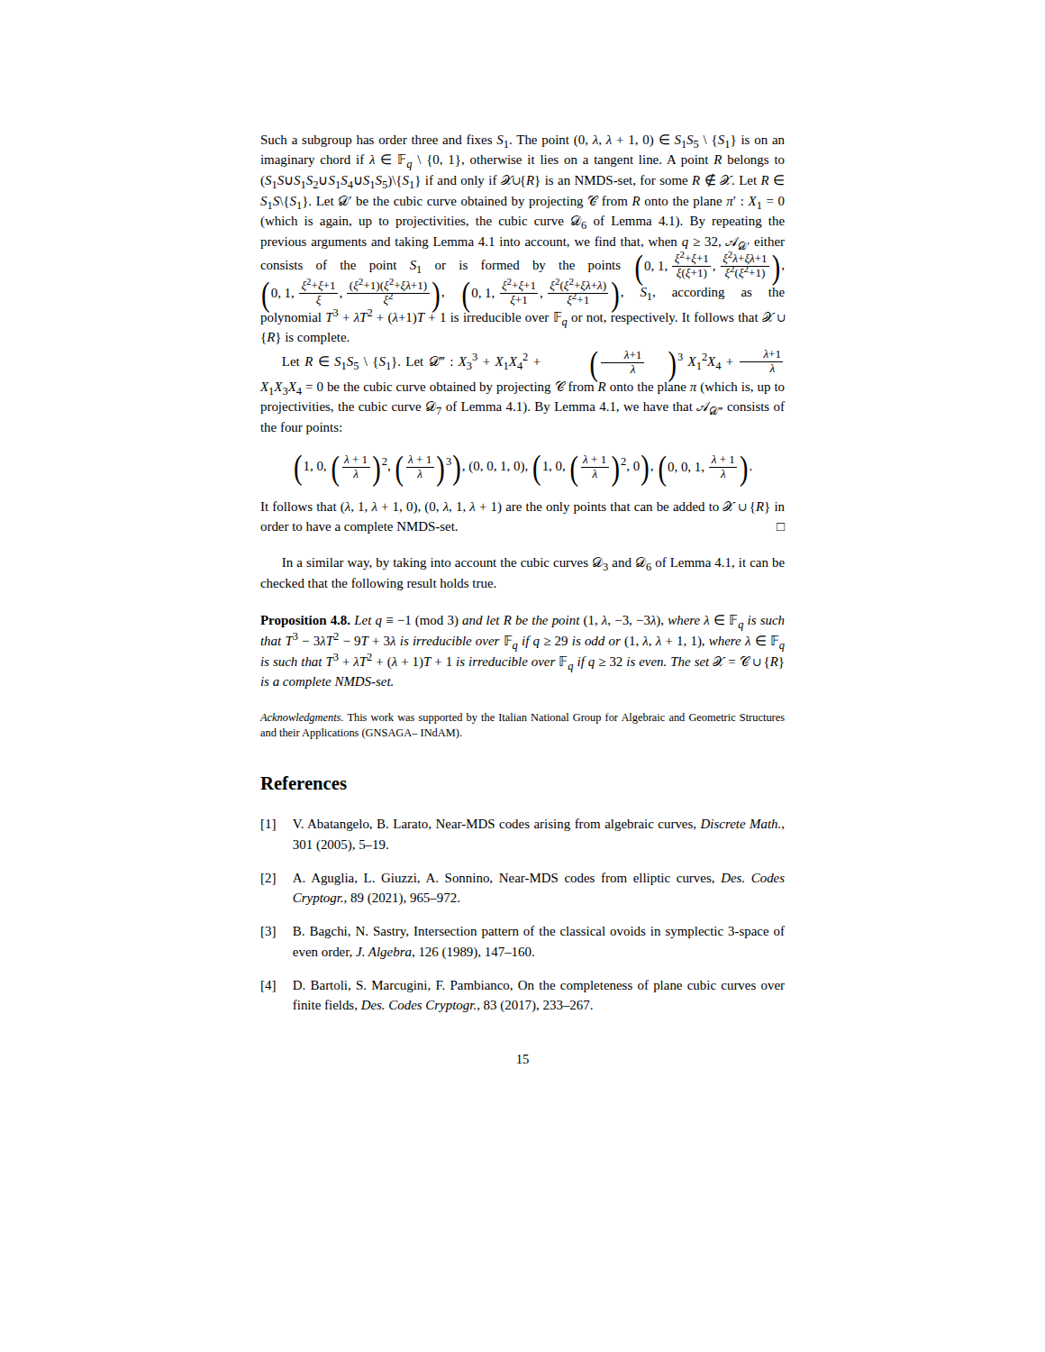Such a subgroup has order three and fixes S1. The point (0, λ, λ + 1, 0) ∈ S1S5 \ {S1} is on an imaginary chord if λ ∈ 𝔽q \ {0, 1}, otherwise it lies on a tangent line. A point R belongs to (S1S∪S1S2∪S1S4∪S1S5)\{S1} if and only if 𝒳∪{R} is an NMDS-set, for some R ∉ 𝒳. Let R ∈ S1S\{S1}. Let 𝒟′ be the cubic curve obtained by projecting 𝒞 from R onto the plane π′ : X1 = 0 (which is again, up to projectivities, the cubic curve 𝒟6 of Lemma 4.1). By repeating the previous arguments and taking Lemma 4.1 into account, we find that, when q ≥ 32, 𝒜𝒟′ either consists of the point S1 or is formed by the points (0, 1, ξ2+ξ+1 ξ(ξ+1), ξ2λ+ξλ+1 ξ2(ξ2+1)), (0, 1, ξ2+ξ+1 ξ, (ξ2+1)(ξ2+ξλ+1) ξ2), (0, 1, ξ2+ξ+1 ξ+1, ξ2(ξ2+ξλ+λ) ξ2+1), S1, according as the polynomial T3 + λT2 + (λ+1)T + 1 is irreducible over 𝔽q or not, respectively. It follows that 𝒳 ∪ {R} is complete.
Let R ∈ S1S5 \ {S1}. Let 𝒟‴ : X33 + X1X42 + (λ+1 λ)3 X12X4 + λ+1 λ X1X3X4 = 0 be the cubic curve obtained by projecting 𝒞 from R onto the plane π (which is, up to projectivities, the cubic curve 𝒟7 of Lemma 4.1). By Lemma 4.1, we have that 𝒜𝒟‴ consists of the four points:
(1, 0, (λ + 1 λ)2, (λ + 1 λ)3), (0, 0, 1, 0), (1, 0, (λ + 1 λ)2, 0), (0, 0, 1, λ + 1 λ).
It follows that (λ, 1, λ + 1, 0), (0, λ, 1, λ + 1) are the only points that can be added to 𝒳 ∪ {R} in order to have a complete NMDS-set. □
In a similar way, by taking into account the cubic curves 𝒟3 and 𝒟6 of Lemma 4.1, it can be checked that the following result holds true.
Proposition 4.8. Let q ≡ −1 (mod 3) and let R be the point (1, λ, −3, −3λ), where λ ∈ 𝔽q is such that T3 − 3λT2 − 9T + 3λ is irreducible over 𝔽q if q ≥ 29 is odd or (1, λ, λ + 1, 1), where λ ∈ 𝔽q is such that T3 + λT2 + (λ + 1)T + 1 is irreducible over 𝔽q if q ≥ 32 is even. The set 𝒳 = 𝒞 ∪ {R} is a complete NMDS-set.
Acknowledgments. This work was supported by the Italian National Group for Algebraic and Geometric Structures and their Applications (GNSAGA– INdAM).
References
[1] V. Abatangelo, B. Larato, Near-MDS codes arising from algebraic curves, Discrete Math., 301 (2005), 5–19.
[2] A. Aguglia, L. Giuzzi, A. Sonnino, Near-MDS codes from elliptic curves, Des. Codes Cryptogr., 89 (2021), 965–972.
[3] B. Bagchi, N. Sastry, Intersection pattern of the classical ovoids in symplectic 3-space of even order, J. Algebra, 126 (1989), 147–160.
[4] D. Bartoli, S. Marcugini, F. Pambianco, On the completeness of plane cubic curves over finite fields, Des. Codes Cryptogr., 83 (2017), 233–267.
15